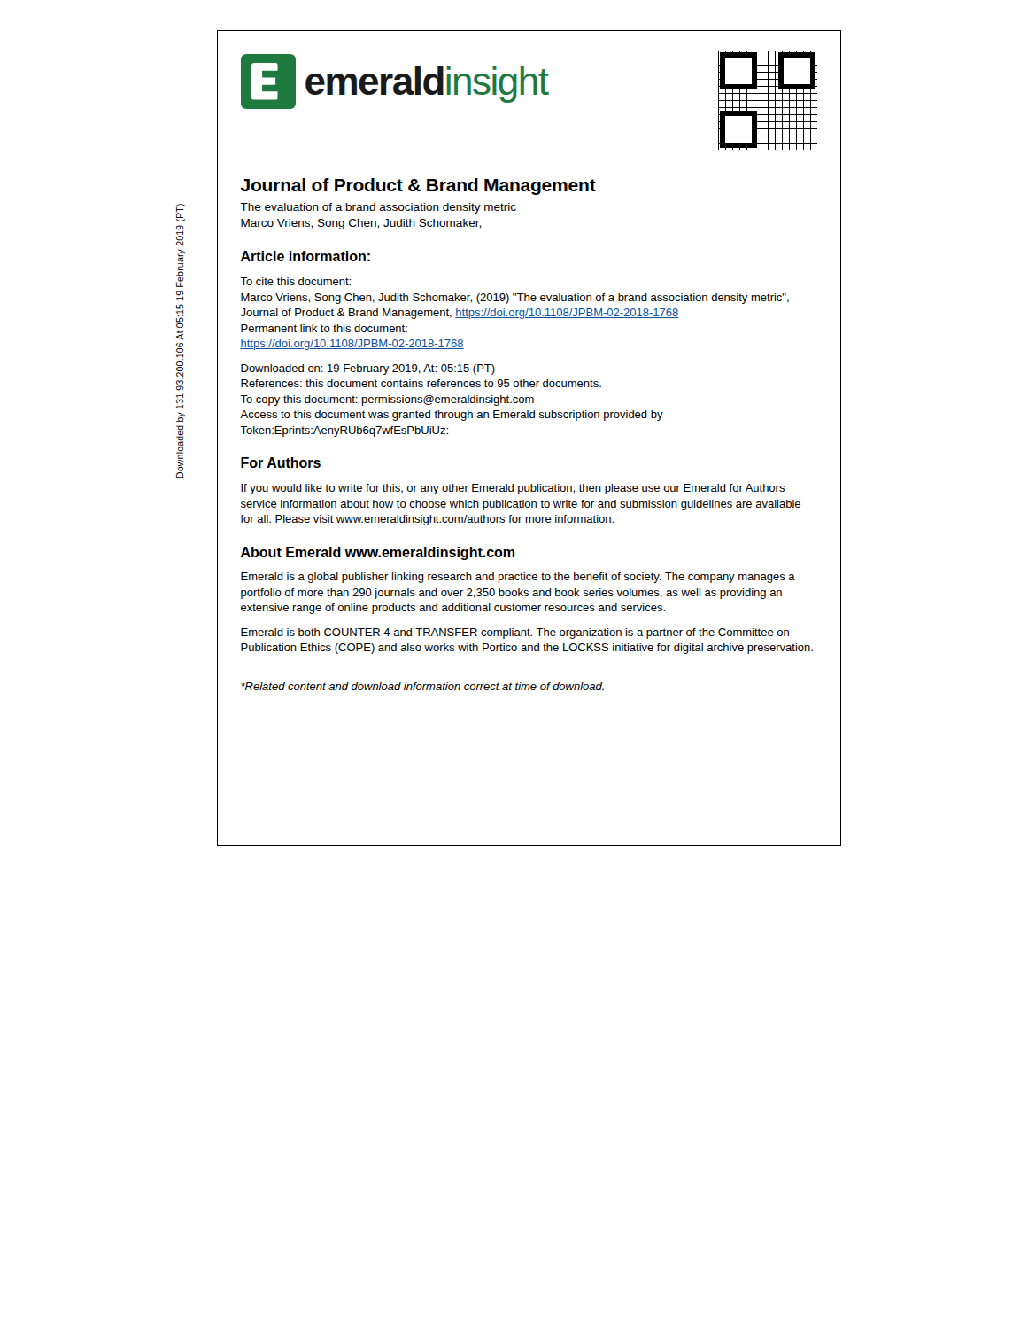Downloaded by 131.93.200.106 At 05:15 19 February 2019 (PT)
emeraldinsight
Journal of Product & Brand Management
The evaluation of a brand association density metric
Marco Vriens, Song Chen, Judith Schomaker,
Article information:
To cite this document:
Marco Vriens, Song Chen, Judith Schomaker, (2019) "The evaluation of a brand association density metric", Journal of Product & Brand Management, https://doi.org/10.1108/JPBM-02-2018-1768
Permanent link to this document:
https://doi.org/10.1108/JPBM-02-2018-1768
Downloaded on: 19 February 2019, At: 05:15 (PT)
References: this document contains references to 95 other documents.
To copy this document: permissions@emeraldinsight.com
Access to this document was granted through an Emerald subscription provided by Token:Eprints:AenyRUb6q7wfEsPbUiUz:
For Authors
If you would like to write for this, or any other Emerald publication, then please use our Emerald for Authors service information about how to choose which publication to write for and submission guidelines are available for all. Please visit www.emeraldinsight.com/authors for more information.
About Emerald www.emeraldinsight.com
Emerald is a global publisher linking research and practice to the benefit of society. The company manages a portfolio of more than 290 journals and over 2,350 books and book series volumes, as well as providing an extensive range of online products and additional customer resources and services.
Emerald is both COUNTER 4 and TRANSFER compliant. The organization is a partner of the Committee on Publication Ethics (COPE) and also works with Portico and the LOCKSS initiative for digital archive preservation.
*Related content and download information correct at time of download.